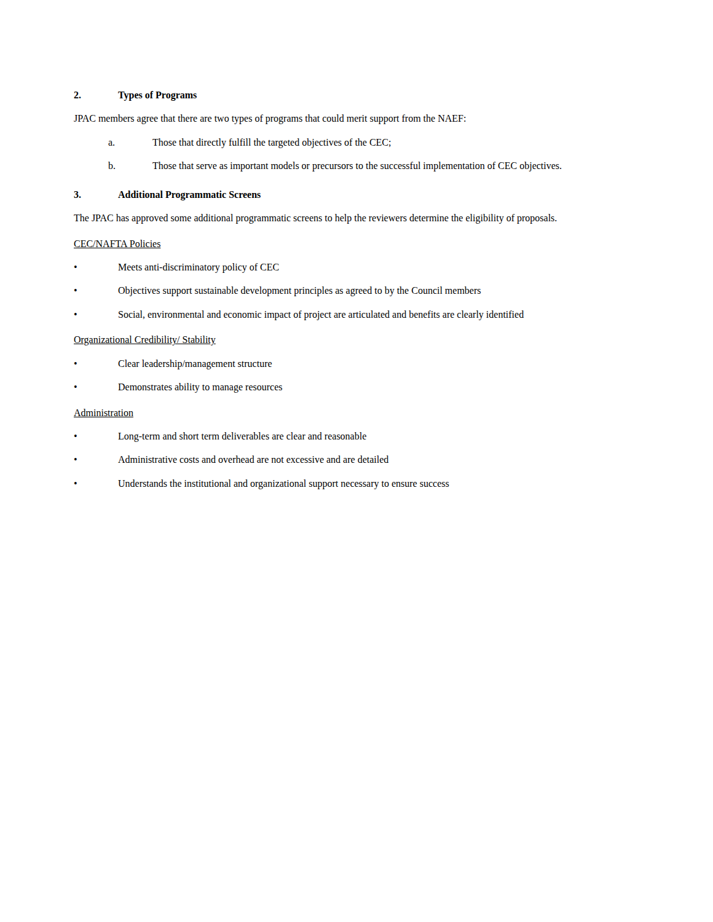2. Types of Programs
JPAC members agree that there are two types of programs that could merit support from the NAEF:
a.
Those that directly fulfill the targeted objectives of the CEC;
b.
Those that serve as important models or precursors to the successful implementation of CEC objectives.
3. Additional Programmatic Screens
The JPAC has approved some additional programmatic screens to help the reviewers determine the eligibility of proposals.
CEC/NAFTA Policies
•
Meets anti-discriminatory policy of CEC
•
Objectives support sustainable development principles as agreed to by the Council members
•
Social, environmental and economic impact of project are articulated and benefits are clearly identified
Organizational Credibility/ Stability
•
Clear leadership/management structure
•
Demonstrates ability to manage resources
Administration
•
Long-term and short term deliverables are clear and reasonable
•
Administrative costs and overhead are not excessive and are detailed
•
Understands the institutional and organizational support necessary to ensure success